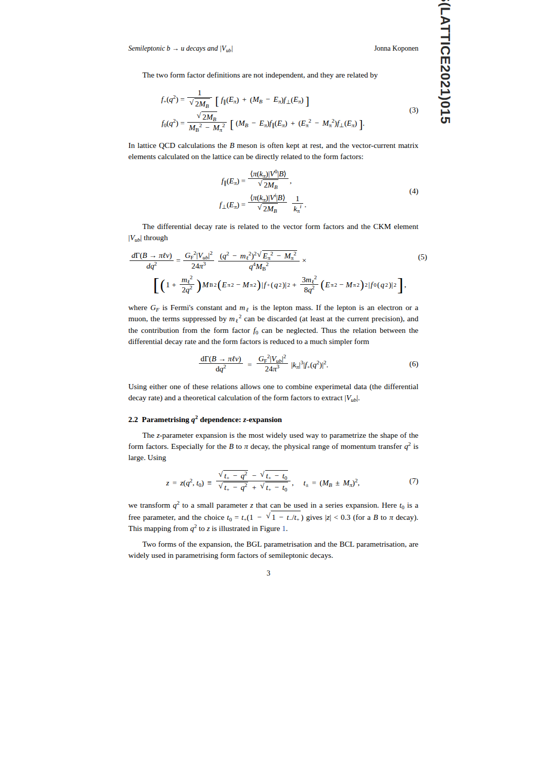Semileptonic b → u decays and |Vub|
Jonna Koponen
PoS(LATTICE2021)015
The two form factor definitions are not independent, and they are related by
f+(q2) =
12 MB [ f∥(Eπ) + (MB − Eπ)f⊥(Eπ) ]
f0(q2) =
2 MB MB2 − Mπ2 [ (MB − Eπ)f∥(Eπ) + (Eπ2 − Mπ2)f⊥(Eπ) ].
(3)
In lattice QCD calculations the B meson is often kept at rest, and the vector-current matrix elements calculated on the lattice can be directly related to the form factors:
f∥(Eπ) =
⟨π(kπ)|V0|B⟩2 MB,
f⊥(Eπ) =
⟨π(kπ)|Vi|B⟩2 MB 1 kπi.
(4)
The differential decay rate is related to the vector form factors and the CKM element |Vub| through
d Γ(B → πℓν) dq2 = GF2|Vub|224 π3 (q2 − mℓ2)2Eπ2 − Mπ2 q4MB2 ×
[ ( 1 + mℓ22 q2 ) MB2 (Eπ2 − Mπ2) |f+(q2)|2 + 3 mℓ28 q2 (Eπ2 − Mπ2)2 |f0(q2)|2 ],
(5)
where GF is Fermi's constant and mℓ is the lepton mass. If the lepton is an electron or a muon, the terms suppressed by mℓ2 can be discarded (at least at the current precision), and the contribution from the form factor f0 can be neglected. Thus the relation between the differential decay rate and the form factors is reduced to a much simpler form
dΓ(B → πℓν) dq2 = GF2|Vub|224 π3 |kπ|3|f+(q2)|2.
(6)
Using either one of these relations allows one to combine experimetal data (the differential decay rate) and a theoretical calculation of the form factors to extract |Vub|.
2.2 Parametrising q2 dependence: z-expansion
The z-parameter expansion is the most widely used way to parametrize the shape of the form factors. Especially for the B to π decay, the physical range of momentum transfer q2 is large. Using
z = z(q2, t0) ≡ t+ − q2 − t+ − t0 t+ − q2 + t+ − t0, t± = (MB ± Mπ)2,
(7)
we transform q2 to a small parameter z that can be used in a series expansion. Here t0 is a free parameter, and the choice t0 = t+(1 − 1 − t−/t+) gives |z| < 0.3 (for a B to π decay). This mapping from q2 to z is illustrated in Figure 1.
Two forms of the expansion, the BGL parametrisation and the BCL parametrisation, are widely used in parametrising form factors of semileptonic decays.
3